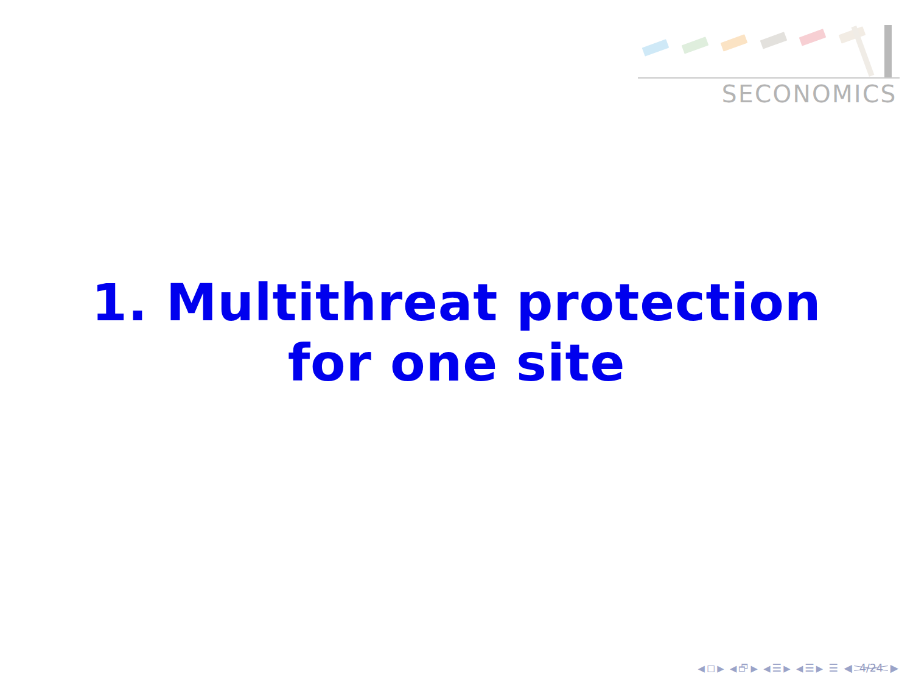SECONOMICS
1. Multithreat protection
for one site
◀◻▶ ◀🗗▶ ◀☰▶ ◀☰▶ ☰ ◀ 4/24 ▶